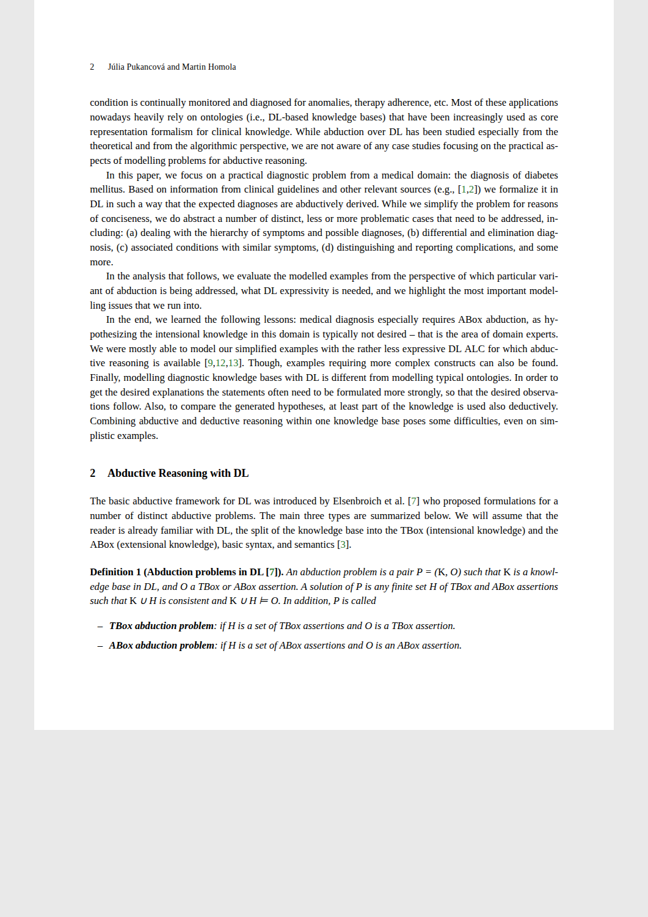2 Júlia Pukancová and Martin Homola
condition is continually monitored and diagnosed for anomalies, therapy adherence, etc. Most of these applications nowadays heavily rely on ontologies (i.e., DL-based knowledge bases) that have been increasingly used as core representation formalism for clinical knowledge. While abduction over DL has been studied especially from the theoretical and from the algorithmic perspective, we are not aware of any case studies focusing on the practical aspects of modelling problems for abductive reasoning.
In this paper, we focus on a practical diagnostic problem from a medical domain: the diagnosis of diabetes mellitus. Based on information from clinical guidelines and other relevant sources (e.g., [1,2]) we formalize it in DL in such a way that the expected diagnoses are abductively derived. While we simplify the problem for reasons of conciseness, we do abstract a number of distinct, less or more problematic cases that need to be addressed, including: (a) dealing with the hierarchy of symptoms and possible diagnoses, (b) differential and elimination diagnosis, (c) associated conditions with similar symptoms, (d) distinguishing and reporting complications, and some more.
In the analysis that follows, we evaluate the modelled examples from the perspective of which particular variant of abduction is being addressed, what DL expressivity is needed, and we highlight the most important modelling issues that we run into.
In the end, we learned the following lessons: medical diagnosis especially requires ABox abduction, as hypothesizing the intensional knowledge in this domain is typically not desired – that is the area of domain experts. We were mostly able to model our simplified examples with the rather less expressive DL ALC for which abductive reasoning is available [9,12,13]. Though, examples requiring more complex constructs can also be found. Finally, modelling diagnostic knowledge bases with DL is different from modelling typical ontologies. In order to get the desired explanations the statements often need to be formulated more strongly, so that the desired observations follow. Also, to compare the generated hypotheses, at least part of the knowledge is used also deductively. Combining abductive and deductive reasoning within one knowledge base poses some difficulties, even on simplistic examples.
2 Abductive Reasoning with DL
The basic abductive framework for DL was introduced by Elsenbroich et al. [7] who proposed formulations for a number of distinct abductive problems. The main three types are summarized below. We will assume that the reader is already familiar with DL, the split of the knowledge base into the TBox (intensional knowledge) and the ABox (extensional knowledge), basic syntax, and semantics [3].
Definition 1 (Abduction problems in DL [7]). An abduction problem is a pair P = (K, O) such that K is a knowledge base in DL, and O a TBox or ABox assertion. A solution of P is any finite set H of TBox and ABox assertions such that K ∪ H is consistent and K ∪ H ⊨ O. In addition, P is called
TBox abduction problem: if H is a set of TBox assertions and O is a TBox assertion.
ABox abduction problem: if H is a set of ABox assertions and O is an ABox assertion.